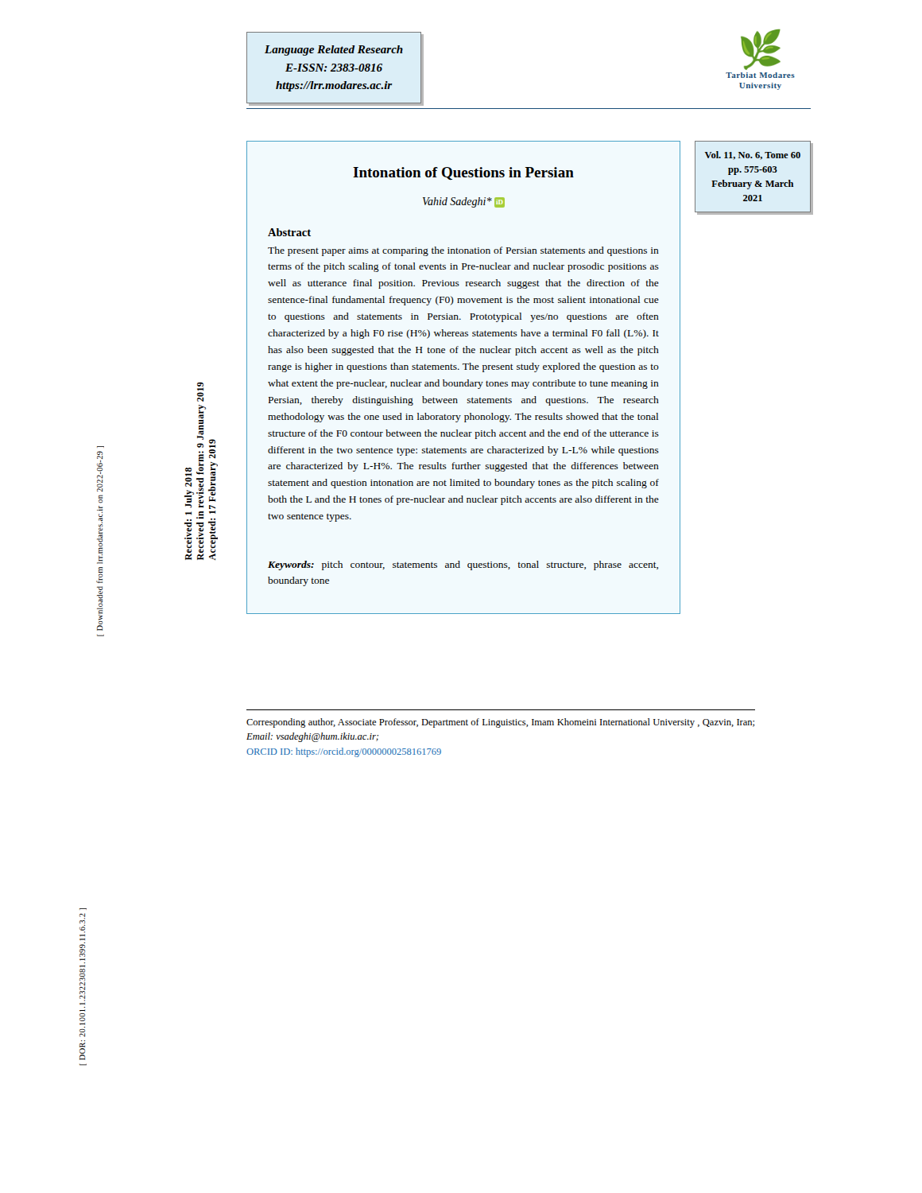[ Downloaded from lrr.modares.ac.ir on 2022-06-29 ]
[ DOR: 20.1001.1.23223081.1399.11.6.3.2 ]
Received: 1 July 2018
Received in revised form: 9 January 2019
Accepted: 17 February 2019
Language Related Research
E-ISSN: 2383-0816
https://lrr.modares.ac.ir
🌿
Tarbiat Modares
University
Intonation of Questions in Persian
Vahid Sadeghi* iD
Abstract
The present paper aims at comparing the intonation of Persian statements and questions in terms of the pitch scaling of tonal events in Pre-nuclear and nuclear prosodic positions as well as utterance final position. Previous research suggest that the direction of the sentence-final fundamental frequency (F0) movement is the most salient intonational cue to questions and statements in Persian. Prototypical yes/no questions are often characterized by a high F0 rise (H%) whereas statements have a terminal F0 fall (L%). It has also been suggested that the H tone of the nuclear pitch accent as well as the pitch range is higher in questions than statements. The present study explored the question as to what extent the pre-nuclear, nuclear and boundary tones may contribute to tune meaning in Persian, thereby distinguishing between statements and questions. The research methodology was the one used in laboratory phonology. The results showed that the tonal structure of the F0 contour between the nuclear pitch accent and the end of the utterance is different in the two sentence type: statements are characterized by L-L% while questions are characterized by L-H%. The results further suggested that the differences between statement and question intonation are not limited to boundary tones as the pitch scaling of both the L and the H tones of pre-nuclear and nuclear pitch accents are also different in the two sentence types.
Keywords: pitch contour, statements and questions, tonal structure, phrase accent, boundary tone
Vol. 11, No. 6, Tome 60
pp. 575-603
February & March
2021
Corresponding author, Associate Professor, Department of Linguistics, Imam Khomeini International University , Qazvin, Iran; Email: vsadeghi@hum.ikiu.ac.ir;
ORCID ID: https://orcid.org/0000000258161769